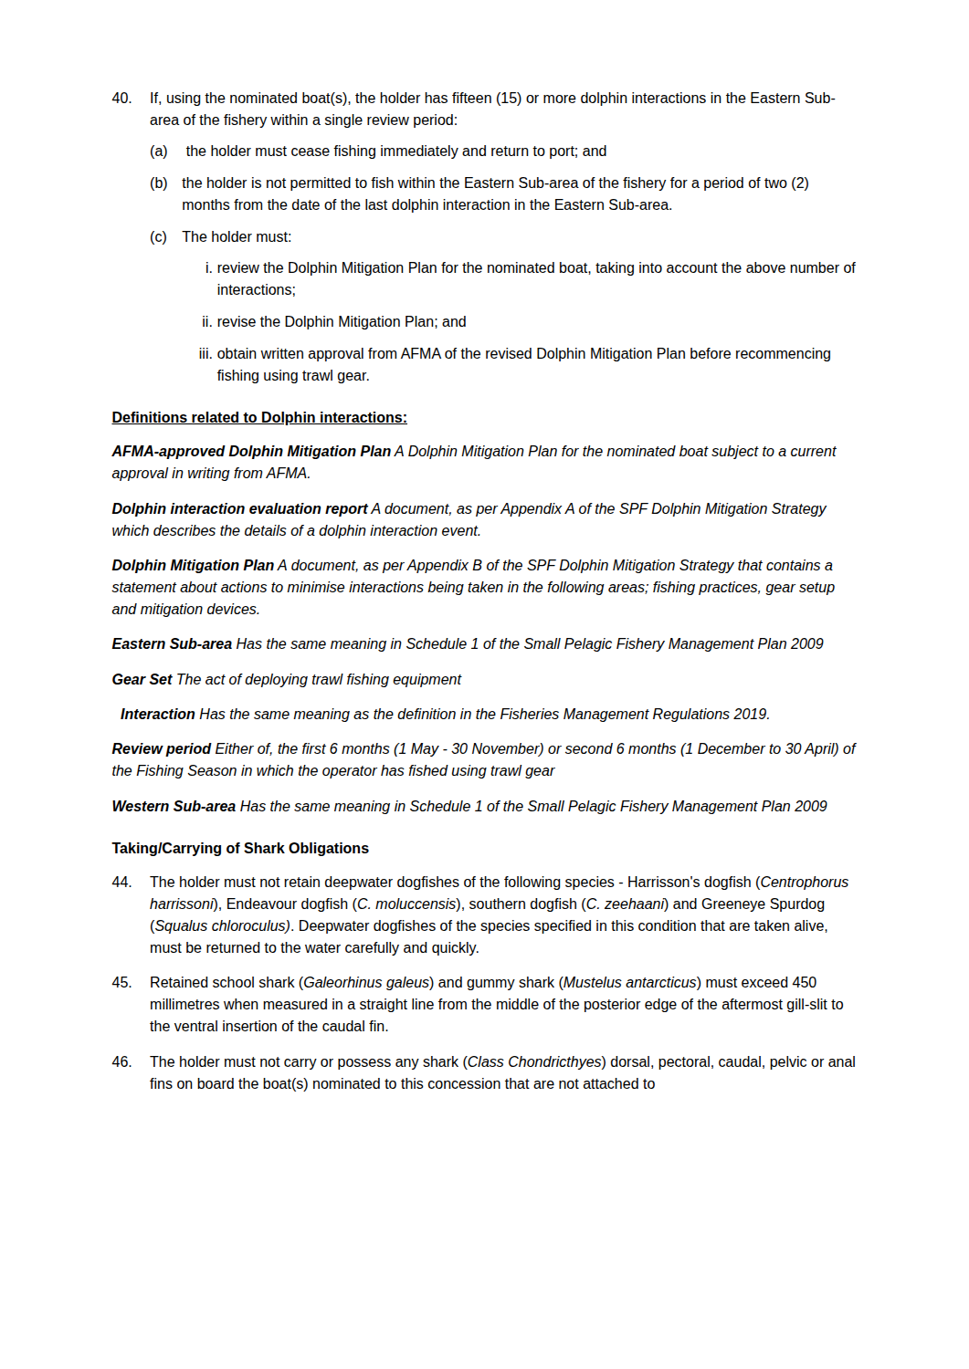40. If, using the nominated boat(s), the holder has fifteen (15) or more dolphin interactions in the Eastern Sub-area of the fishery within a single review period:
(a) the holder must cease fishing immediately and return to port; and
(b) the holder is not permitted to fish within the Eastern Sub-area of the fishery for a period of two (2) months from the date of the last dolphin interaction in the Eastern Sub-area.
(c) The holder must:
i. review the Dolphin Mitigation Plan for the nominated boat, taking into account the above number of interactions;
ii. revise the Dolphin Mitigation Plan; and
iii. obtain written approval from AFMA of the revised Dolphin Mitigation Plan before recommencing fishing using trawl gear.
Definitions related to Dolphin interactions:
AFMA-approved Dolphin Mitigation Plan A Dolphin Mitigation Plan for the nominated boat subject to a current approval in writing from AFMA.
Dolphin interaction evaluation report A document, as per Appendix A of the SPF Dolphin Mitigation Strategy which describes the details of a dolphin interaction event.
Dolphin Mitigation Plan A document, as per Appendix B of the SPF Dolphin Mitigation Strategy that contains a statement about actions to minimise interactions being taken in the following areas; fishing practices, gear setup and mitigation devices.
Eastern Sub-area Has the same meaning in Schedule 1 of the Small Pelagic Fishery Management Plan 2009
Gear Set The act of deploying trawl fishing equipment
Interaction Has the same meaning as the definition in the Fisheries Management Regulations 2019.
Review period Either of, the first 6 months (1 May - 30 November) or second 6 months (1 December to 30 April) of the Fishing Season in which the operator has fished using trawl gear
Western Sub-area Has the same meaning in Schedule 1 of the Small Pelagic Fishery Management Plan 2009
Taking/Carrying of Shark Obligations
44. The holder must not retain deepwater dogfishes of the following species - Harrisson's dogfish (Centrophorus harrissoni), Endeavour dogfish (C. moluccensis), southern dogfish (C. zeehaani) and Greeneye Spurdog (Squalus chloroculus). Deepwater dogfishes of the species specified in this condition that are taken alive, must be returned to the water carefully and quickly.
45. Retained school shark (Galeorhinus galeus) and gummy shark (Mustelus antarcticus) must exceed 450 millimetres when measured in a straight line from the middle of the posterior edge of the aftermost gill-slit to the ventral insertion of the caudal fin.
46. The holder must not carry or possess any shark (Class Chondricthyes) dorsal, pectoral, caudal, pelvic or anal fins on board the boat(s) nominated to this concession that are not attached to